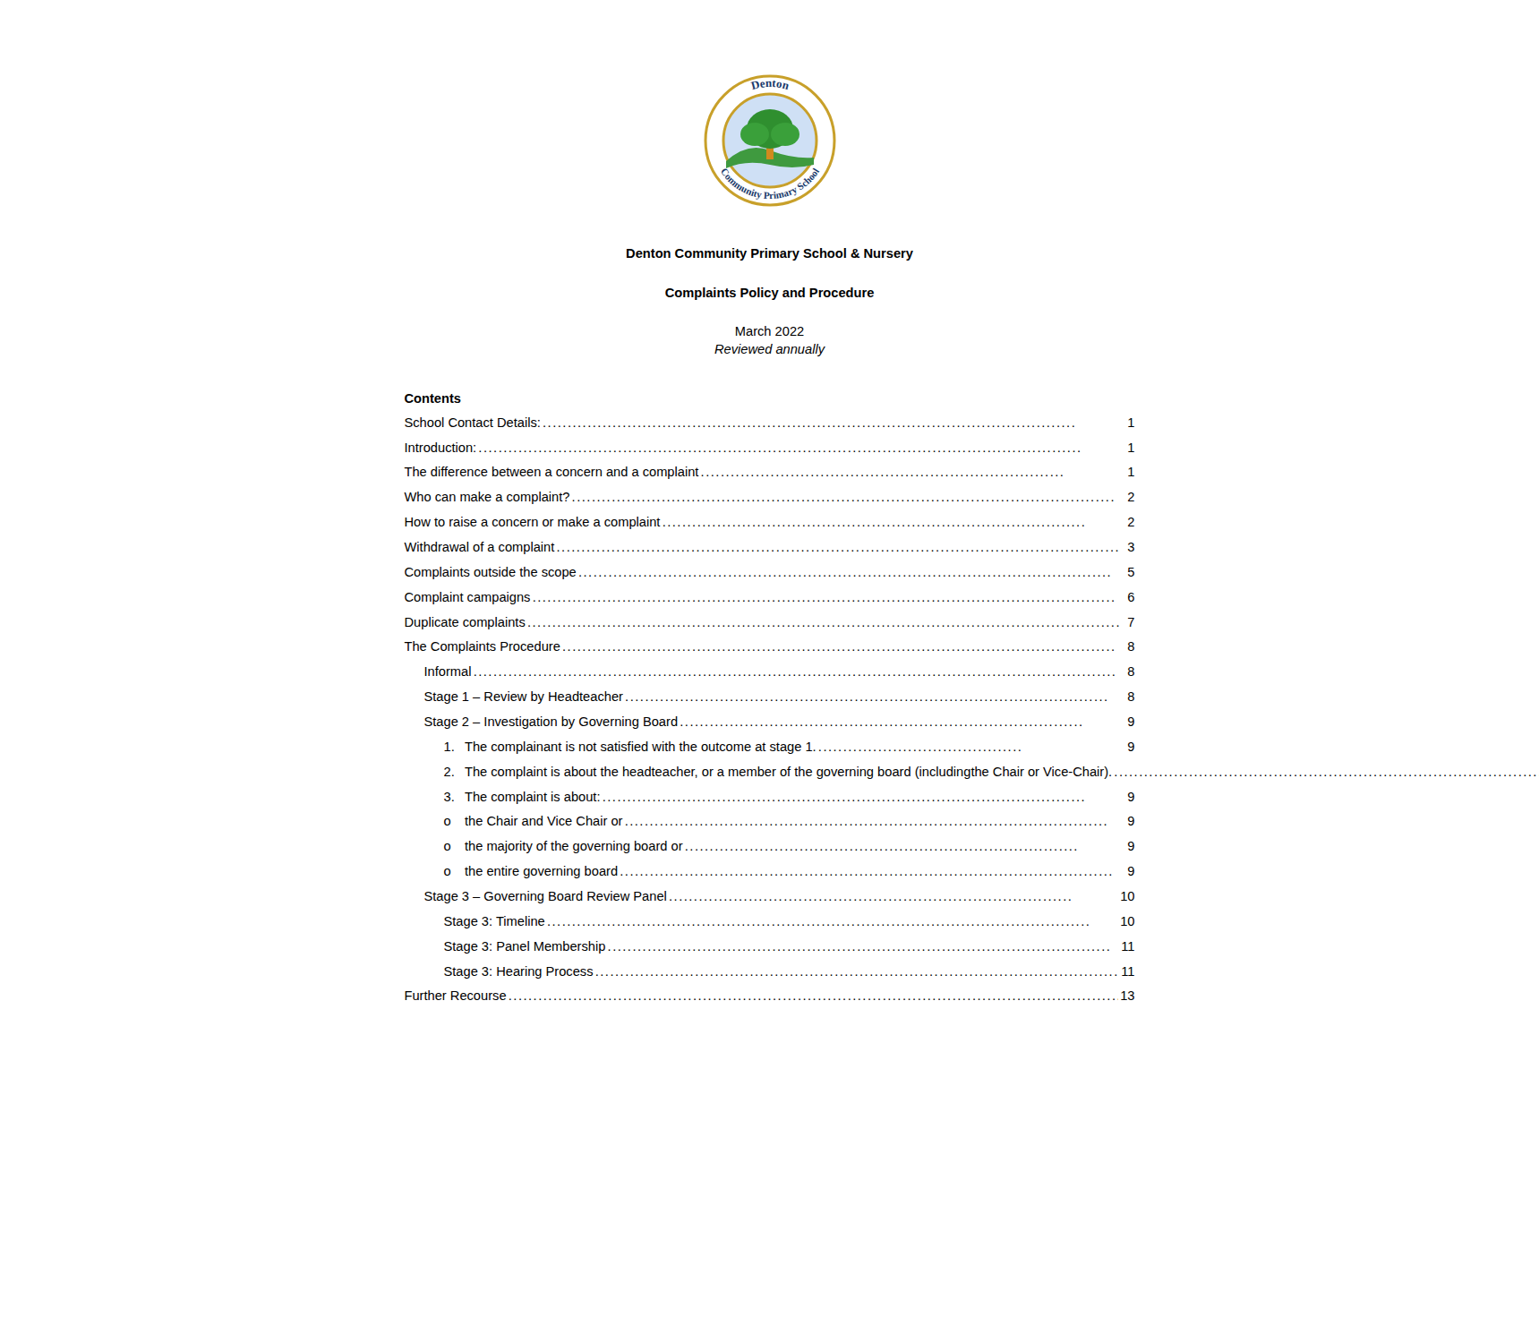Denton Community Primary School
Denton Community Primary School & Nursery
Complaints Policy and Procedure
March 2022
Reviewed annually
Contents
School Contact Details:........................................................................................................... 1
Introduction:......................................................................................................................... 1
The difference between a concern and a complaint......................................................................... 1
Who can make a complaint?............................................................................................................. 2
How to raise a concern or make a complaint..................................................................................... 2
Withdrawal of a complaint................................................................................................................. 3
Complaints outside the scope........................................................................................................... 5
Complaint campaigns..................................................................................................................... 6
Duplicate complaints....................................................................................................................... 7
The Complaints Procedure............................................................................................................... 8
Informal................................................................................................................................. 8
Stage 1 – Review by Headteacher................................................................................................. 8
Stage 2 – Investigation by Governing Board................................................................................. 9
1. The complainant is not satisfied with the outcome at stage 1.......................................... 9
2. The complaint is about the headteacher, or a member of the governing board (including
the Chair or Vice-Chair)........................................................................................................ 9
3. The complaint is about:................................................................................................. 9
othe Chair and Vice Chair or................................................................................................. 9
othe majority of the governing board or............................................................................... 9
othe entire governing board................................................................................................... 9
Stage 3 – Governing Board Review Panel................................................................................. 10
Stage 3: Timeline............................................................................................................. 10
Stage 3: Panel Membership..................................................................................................... 11
Stage 3: Hearing Process......................................................................................................... 11
Further Recourse............................................................................................................................. 13